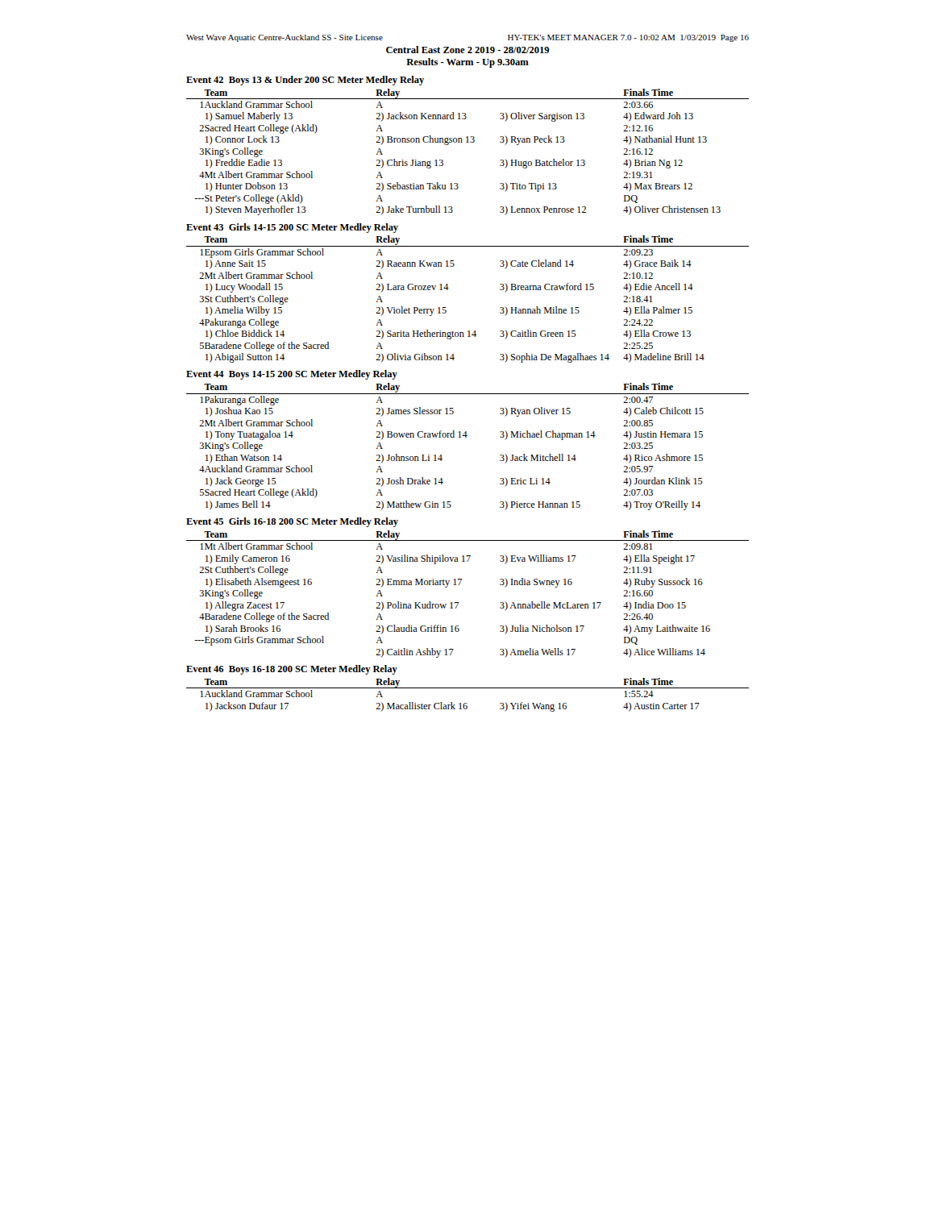West Wave Aquatic Centre-Auckland SS - Site License
HY-TEK's MEET MANAGER 7.0 - 10:02 AM 1/03/2019 Page 16
Central East Zone 2 2019 - 28/02/2019
Results - Warm - Up 9.30am
Event 42 Boys 13 & Under 200 SC Meter Medley Relay
| | Team | Relay | | Finals Time |
| --- | --- | --- | --- | --- |
| 1 | Auckland Grammar School | A | | 2:03.66 |
| | 1) Samuel Maberly 13 | 2) Jackson Kennard 13 | 3) Oliver Sargison 13 | 4) Edward Joh 13 |
| 2 | Sacred Heart College (Akld) | A | | 2:12.16 |
| | 1) Connor Lock 13 | 2) Bronson Chungson 13 | 3) Ryan Peck 13 | 4) Nathanial Hunt 13 |
| 3 | King's College | A | | 2:16.12 |
| | 1) Freddie Eadie 13 | 2) Chris Jiang 13 | 3) Hugo Batchelor 13 | 4) Brian Ng 12 |
| 4 | Mt Albert Grammar School | A | | 2:19.31 |
| | 1) Hunter Dobson 13 | 2) Sebastian Taku 13 | 3) Tito Tipi 13 | 4) Max Brears 12 |
| --- | St Peter's College (Akld) | A | | DQ |
| | 1) Steven Mayerhofler 13 | 2) Jake Turnbull 13 | 3) Lennox Penrose 12 | 4) Oliver Christensen 13 |
Event 43 Girls 14-15 200 SC Meter Medley Relay
| | Team | Relay | | Finals Time |
| --- | --- | --- | --- | --- |
| 1 | Epsom Girls Grammar School | A | | 2:09.23 |
| | 1) Anne Sait 15 | 2) Raeann Kwan 15 | 3) Cate Cleland 14 | 4) Grace Baik 14 |
| 2 | Mt Albert Grammar School | A | | 2:10.12 |
| | 1) Lucy Woodall 15 | 2) Lara Grozev 14 | 3) Brearna Crawford 15 | 4) Edie Ancell 14 |
| 3 | St Cuthbert's College | A | | 2:18.41 |
| | 1) Amelia Wilby 15 | 2) Violet Perry 15 | 3) Hannah Milne 15 | 4) Ella Palmer 15 |
| 4 | Pakuranga College | A | | 2:24.22 |
| | 1) Chloe Biddick 14 | 2) Sarita Hetherington 14 | 3) Caitlin Green 15 | 4) Ella Crowe 13 |
| 5 | Baradene College of the Sacred | A | | 2:25.25 |
| | 1) Abigail Sutton 14 | 2) Olivia Gibson 14 | 3) Sophia De Magalhaes 14 | 4) Madeline Brill 14 |
Event 44 Boys 14-15 200 SC Meter Medley Relay
| | Team | Relay | | Finals Time |
| --- | --- | --- | --- | --- |
| 1 | Pakuranga College | A | | 2:00.47 |
| | 1) Joshua Kao 15 | 2) James Slessor 15 | 3) Ryan Oliver 15 | 4) Caleb Chilcott 15 |
| 2 | Mt Albert Grammar School | A | | 2:00.85 |
| | 1) Tony Tuatagaloa 14 | 2) Bowen Crawford 14 | 3) Michael Chapman 14 | 4) Justin Hemara 15 |
| 3 | King's College | A | | 2:03.25 |
| | 1) Ethan Watson 14 | 2) Johnson Li 14 | 3) Jack Mitchell 14 | 4) Rico Ashmore 15 |
| 4 | Auckland Grammar School | A | | 2:05.97 |
| | 1) Jack George 15 | 2) Josh Drake 14 | 3) Eric Li 14 | 4) Jourdan Klink 15 |
| 5 | Sacred Heart College (Akld) | A | | 2:07.03 |
| | 1) James Bell 14 | 2) Matthew Gin 15 | 3) Pierce Hannan 15 | 4) Troy O'Reilly 14 |
Event 45 Girls 16-18 200 SC Meter Medley Relay
| | Team | Relay | | Finals Time |
| --- | --- | --- | --- | --- |
| 1 | Mt Albert Grammar School | A | | 2:09.81 |
| | 1) Emily Cameron 16 | 2) Vasilina Shipilova 17 | 3) Eva Williams 17 | 4) Ella Speight 17 |
| 2 | St Cuthbert's College | A | | 2:11.91 |
| | 1) Elisabeth Alsemgeest 16 | 2) Emma Moriarty 17 | 3) India Swney 16 | 4) Ruby Sussock 16 |
| 3 | King's College | A | | 2:16.60 |
| | 1) Allegra Zacest 17 | 2) Polina Kudrow 17 | 3) Annabelle McLaren 17 | 4) India Doo 15 |
| 4 | Baradene College of the Sacred | A | | 2:26.40 |
| | 1) Sarah Brooks 16 | 2) Claudia Griffin 16 | 3) Julia Nicholson 17 | 4) Amy Laithwaite 16 |
| --- | Epsom Girls Grammar School | A | | DQ |
| | | 2) Caitlin Ashby 17 | 3) Amelia Wells 17 | 4) Alice Williams 14 |
Event 46 Boys 16-18 200 SC Meter Medley Relay
| | Team | Relay | | Finals Time |
| --- | --- | --- | --- | --- |
| 1 | Auckland Grammar School | A | | 1:55.24 |
| | 1) Jackson Dufaur 17 | 2) Macallister Clark 16 | 3) Yifei Wang 16 | 4) Austin Carter 17 |